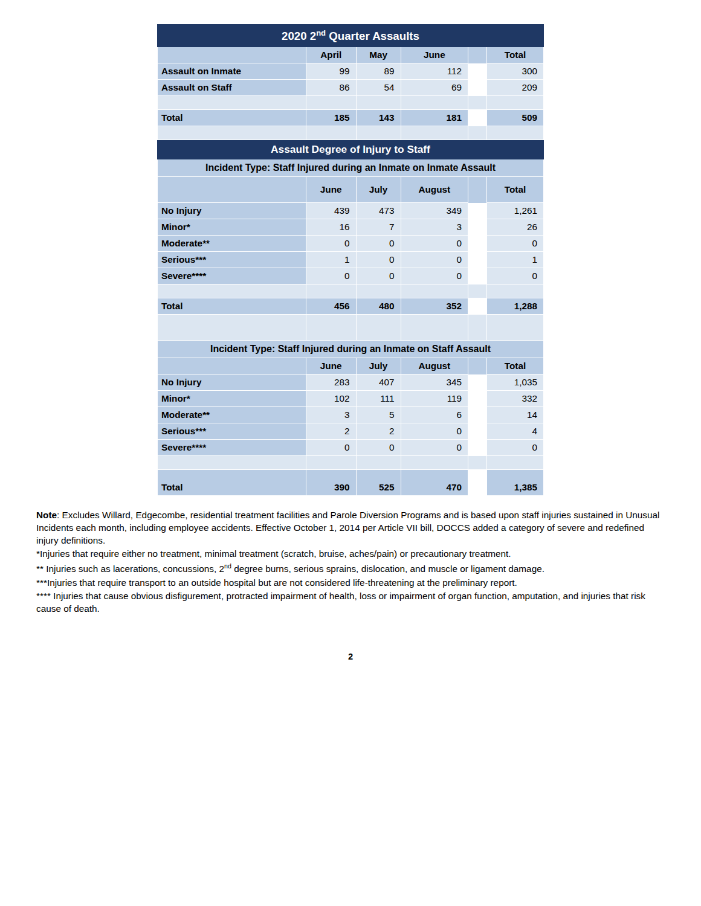| 2020 2 nd Quarter Assaults |
| | April | May | June | | Total |
| Assault on Inmate | 99 | 89 | 112 | | 300 |
| Assault on Staff | 86 | 54 | 69 | | 209 |
| Total | 185 | 143 | 181 | | 509 |
| Assault Degree of Injury to Staff |
| Incident Type: Staff Injured during an Inmate on Inmate Assault |
| | June | July | August | | Total |
| No Injury | 439 | 473 | 349 | | 1,261 |
| Minor* | 16 | 7 | 3 | | 26 |
| Moderate** | 0 | 0 | 0 | | 0 |
| Serious*** | 1 | 0 | 0 | | 1 |
| Severe**** | 0 | 0 | 0 | | 0 |
| Total | 456 | 480 | 352 | | 1,288 |
| Incident Type: Staff Injured during an Inmate on Staff Assault |
| | June | July | August | | Total |
| No Injury | 283 | 407 | 345 | | 1,035 |
| Minor* | 102 | 111 | 119 | | 332 |
| Moderate** | 3 | 5 | 6 | | 14 |
| Serious*** | 2 | 2 | 0 | | 4 |
| Severe**** | 0 | 0 | 0 | | 0 |
| Total | 390 | 525 | 470 | | 1,385 |
Note: Excludes Willard, Edgecombe, residential treatment facilities and Parole Diversion Programs and is based upon staff injuries sustained in Unusual Incidents each month, including employee accidents. Effective October 1, 2014 per Article VII bill, DOCCS added a category of severe and redefined injury definitions.
*Injuries that require either no treatment, minimal treatment (scratch, bruise, aches/pain) or precautionary treatment.
** Injuries such as lacerations, concussions, 2nd degree burns, serious sprains, dislocation, and muscle or ligament damage.
***Injuries that require transport to an outside hospital but are not considered life-threatening at the preliminary report.
**** Injuries that cause obvious disfigurement, protracted impairment of health, loss or impairment of organ function, amputation, and injuries that risk cause of death.
2